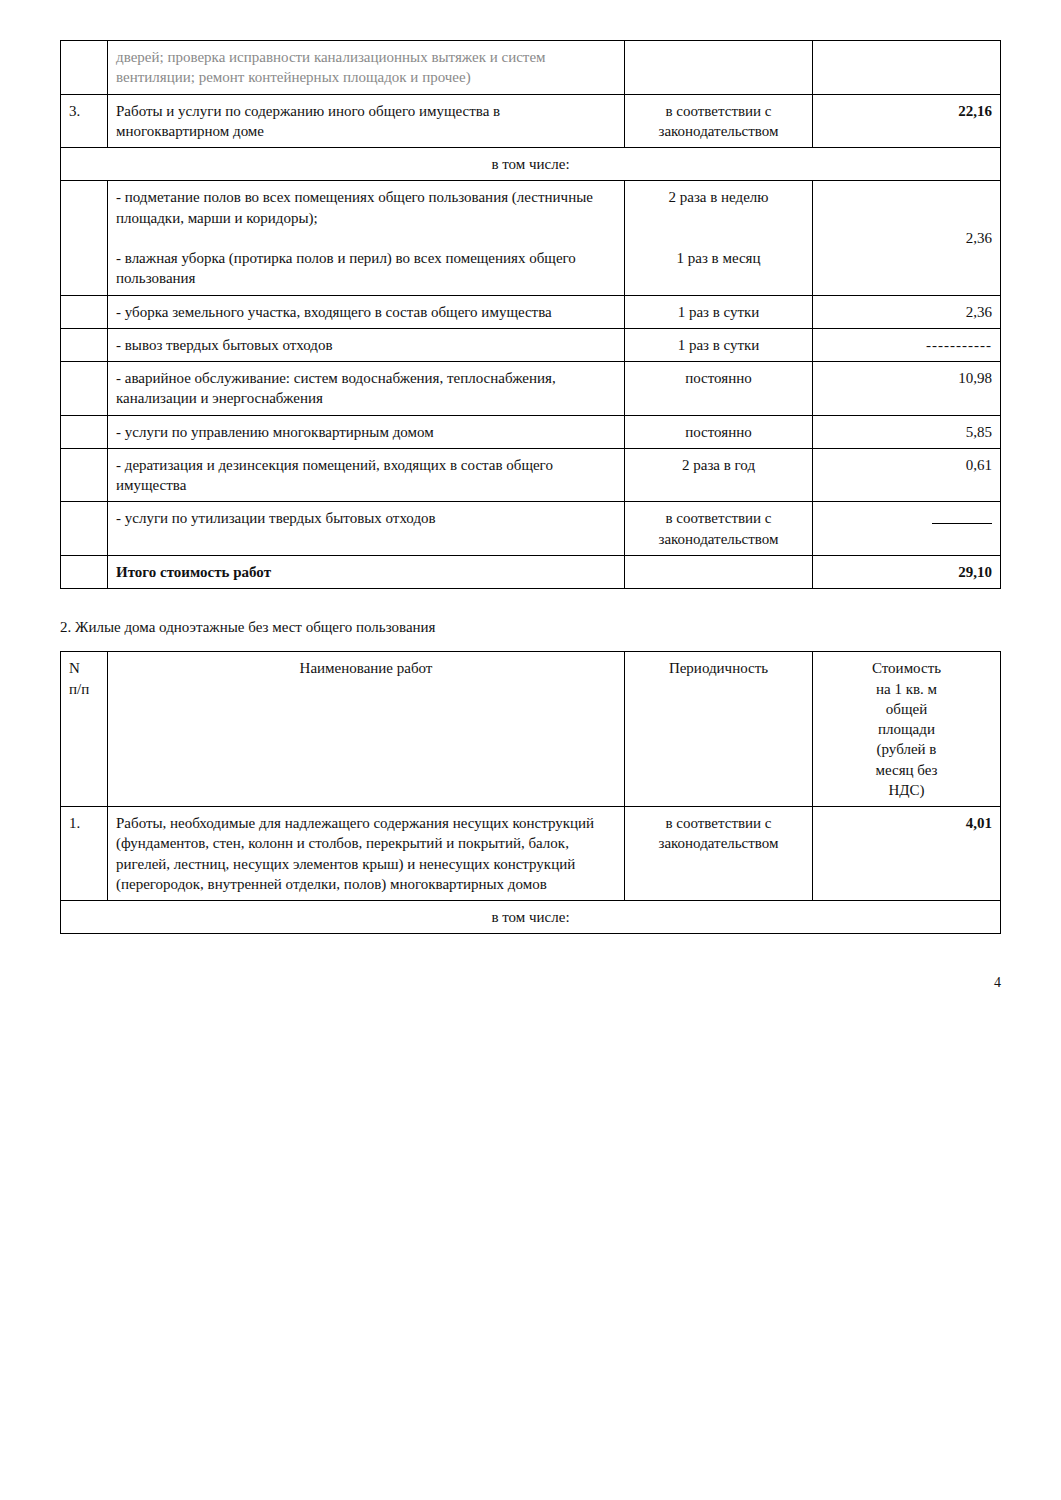| | дверей; проверка исправности канализационных вытяжек и систем вентиляции; ремонт контейнерных площадок и прочее) | | |
| 3. | Работы и услуги по содержанию иного общего имущества в многоквартирном доме | в соответствии с законодательством | 22,16 |
| в том числе: |
| | - подметание полов во всех помещениях общего пользования (лестничные площадки, марши и коридоры); - влажная уборка (протирка полов и перил) во всех помещениях общего пользования | 2 раза в неделю 1 раз в месяц | 2,36 |
| | - уборка земельного участка, входящего в состав общего имущества | 1 раз в сутки | 2,36 |
| | - вывоз твердых бытовых отходов | 1 раз в сутки | ----------- |
| | - аварийное обслуживание: систем водоснабжения, теплоснабжения, канализации и энергоснабжения | постоянно | 10,98 |
| | - услуги по управлению многоквартирным домом | постоянно | 5,85 |
| | - дератизация и дезинсекция помещений, входящих в состав общего имущества | 2 раза в год | 0,61 |
| | - услуги по утилизации твердых бытовых отходов | в соответствии с законодательством | |
| | Итого стоимость работ | | 29,10 |
2. Жилые дома одноэтажные без мест общего пользования
| N п/п | Наименование работ | Периодичность | Стоимость на 1 кв. м общей площади (рублей в месяц без НДС) |
| --- | --- | --- | --- |
| 1. | Работы, необходимые для надлежащего содержания несущих конструкций (фундаментов, стен, колонн и столбов, перекрытий и покрытий, балок, ригелей, лестниц, несущих элементов крыш) и ненесущих конструкций (перегородок, внутренней отделки, полов) многоквартирных домов | в соответствии с законодательством | 4,01 |
| в том числе: |
4